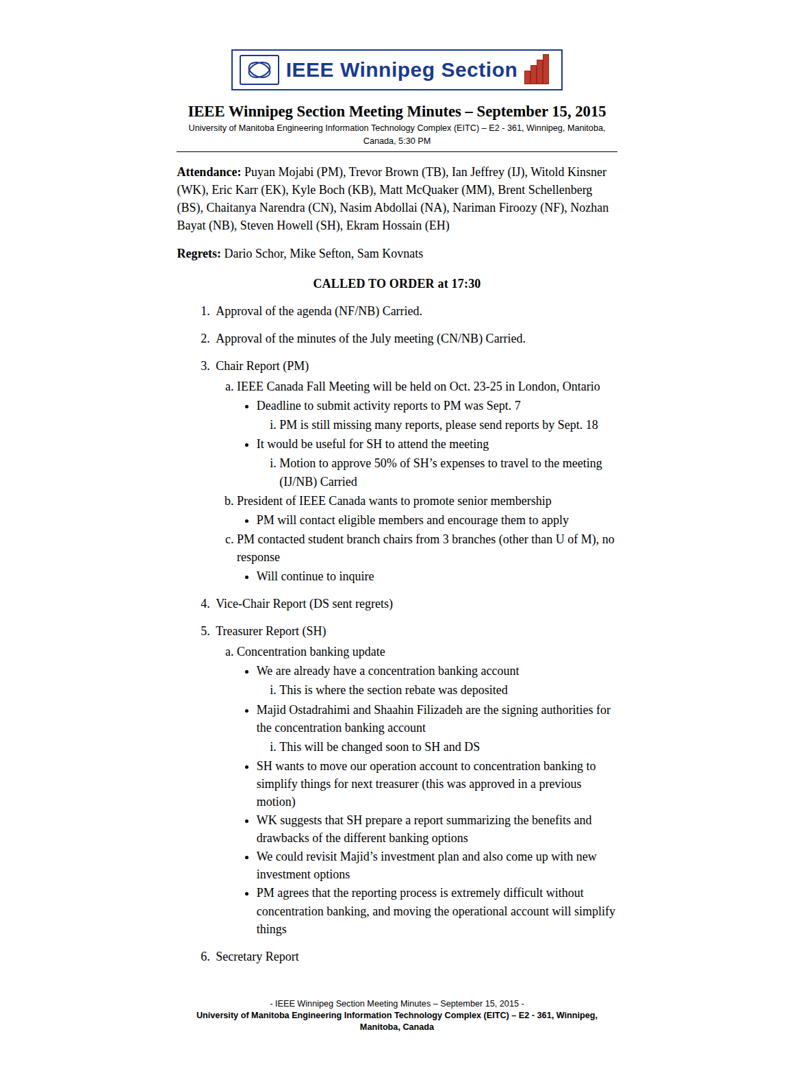IEEE Winnipeg Section
IEEE Winnipeg Section Meeting Minutes – September 15, 2015
University of Manitoba Engineering Information Technology Complex (EITC) – E2 - 361, Winnipeg, Manitoba, Canada, 5:30 PM
Attendance: Puyan Mojabi (PM), Trevor Brown (TB), Ian Jeffrey (IJ), Witold Kinsner (WK), Eric Karr (EK), Kyle Boch (KB), Matt McQuaker (MM), Brent Schellenberg (BS), Chaitanya Narendra (CN), Nasim Abdollai (NA), Nariman Firoozy (NF), Nozhan Bayat (NB), Steven Howell (SH), Ekram Hossain (EH)
Regrets: Dario Schor, Mike Sefton, Sam Kovnats
CALLED TO ORDER at 17:30
Approval of the agenda (NF/NB) Carried.
Approval of the minutes of the July meeting (CN/NB) Carried.
Chair Report (PM)
IEEE Canada Fall Meeting will be held on Oct. 23-25 in London, Ontario
Deadline to submit activity reports to PM was Sept. 7
PM is still missing many reports, please send reports by Sept. 18
It would be useful for SH to attend the meeting
Motion to approve 50% of SH’s expenses to travel to the meeting (IJ/NB) Carried
President of IEEE Canada wants to promote senior membership
PM will contact eligible members and encourage them to apply
PM contacted student branch chairs from 3 branches (other than U of M), no response
Will continue to inquire
Vice-Chair Report (DS sent regrets)
Treasurer Report (SH)
Concentration banking update
We are already have a concentration banking account
This is where the section rebate was deposited
Majid Ostadrahimi and Shaahin Filizadeh are the signing authorities for the concentration banking account
This will be changed soon to SH and DS
SH wants to move our operation account to concentration banking to simplify things for next treasurer (this was approved in a previous motion)
WK suggests that SH prepare a report summarizing the benefits and drawbacks of the different banking options
We could revisit Majid’s investment plan and also come up with new investment options
PM agrees that the reporting process is extremely difficult without concentration banking, and moving the operational account will simplify things
Secretary Report
- IEEE Winnipeg Section Meeting Minutes – September 15, 2015 -
University of Manitoba Engineering Information Technology Complex (EITC) – E2 - 361, Winnipeg, Manitoba, Canada